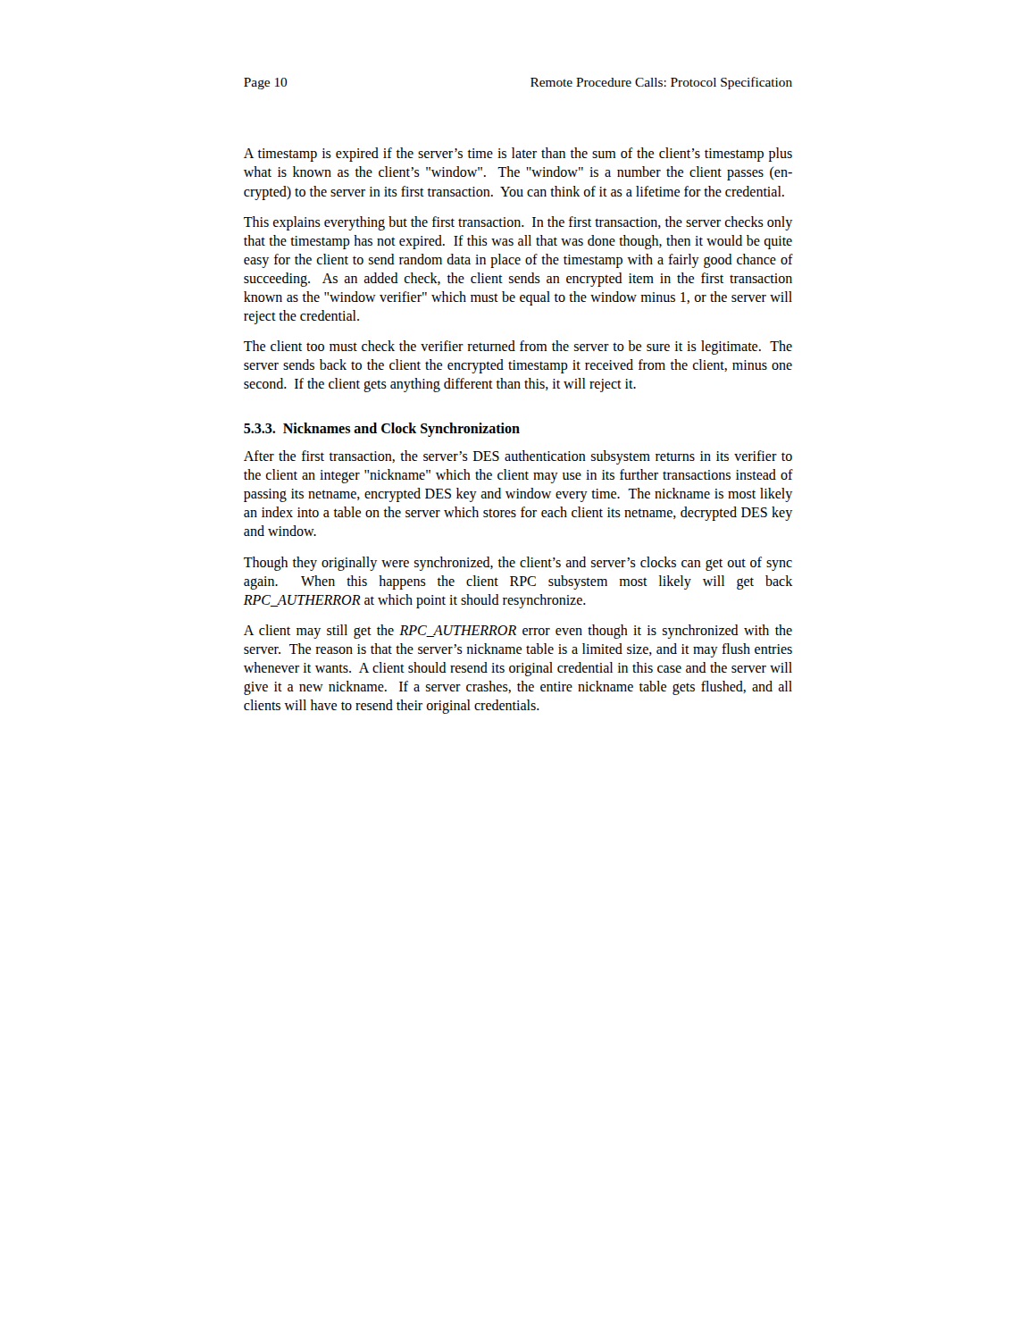Page 10
Remote Procedure Calls: Protocol Specification
A timestamp is expired if the server’s time is later than the sum of the client’s timestamp plus what is known as the client’s "window". The "window" is a number the client passes (encrypted) to the server in its first transaction. You can think of it as a lifetime for the credential.
This explains everything but the first transaction. In the first transaction, the server checks only that the timestamp has not expired. If this was all that was done though, then it would be quite easy for the client to send random data in place of the timestamp with a fairly good chance of succeeding. As an added check, the client sends an encrypted item in the first transaction known as the "window verifier" which must be equal to the window minus 1, or the server will reject the credential.
The client too must check the verifier returned from the server to be sure it is legitimate. The server sends back to the client the encrypted timestamp it received from the client, minus one second. If the client gets anything different than this, it will reject it.
5.3.3. Nicknames and Clock Synchronization
After the first transaction, the server’s DES authentication subsystem returns in its verifier to the client an integer "nickname" which the client may use in its further transactions instead of passing its netname, encrypted DES key and window every time. The nickname is most likely an index into a table on the server which stores for each client its netname, decrypted DES key and window.
Though they originally were synchronized, the client’s and server’s clocks can get out of sync again. When this happens the client RPC subsystem most likely will get back RPC_AUTHERROR at which point it should resynchronize.
A client may still get the RPC_AUTHERROR error even though it is synchronized with the server. The reason is that the server’s nickname table is a limited size, and it may flush entries whenever it wants. A client should resend its original credential in this case and the server will give it a new nickname. If a server crashes, the entire nickname table gets flushed, and all clients will have to resend their original credentials.